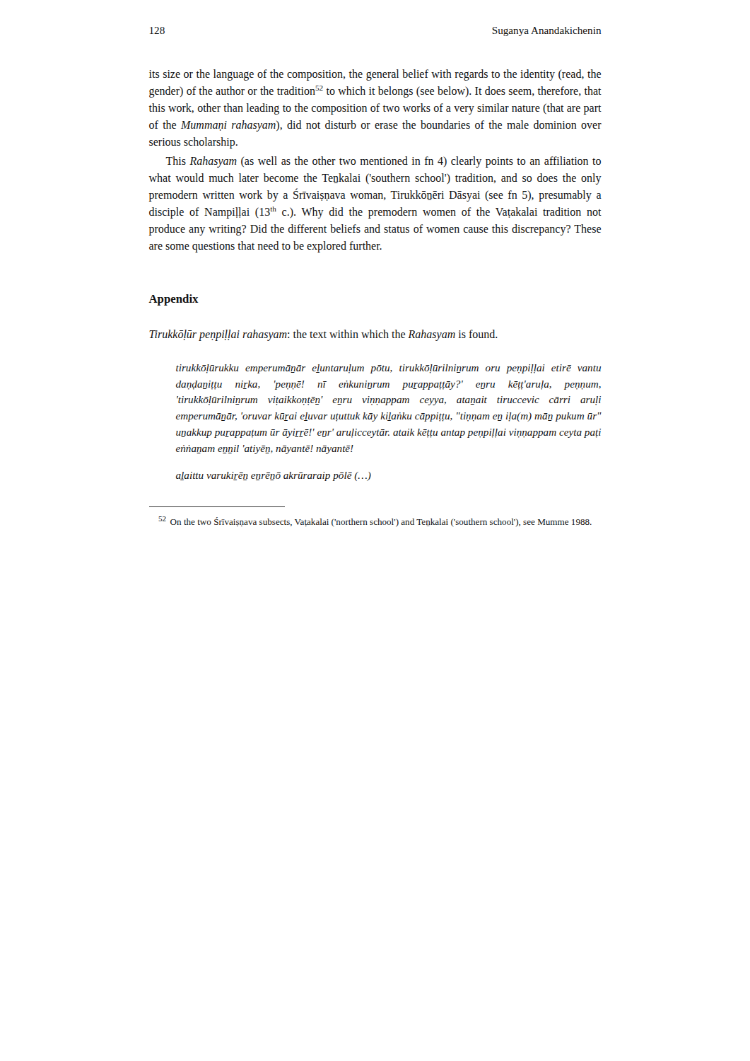128 Suganya Anandakichenin
its size or the language of the composition, the general belief with regards to the identity (read, the gender) of the author or the tradition52 to which it belongs (see below). It does seem, therefore, that this work, other than leading to the composition of two works of a very similar nature (that are part of the Mummaṇi rahasyam), did not disturb or erase the boundaries of the male dominion over serious scholarship.
This Rahasyam (as well as the other two mentioned in fn 4) clearly points to an affiliation to what would much later become the Teṉkalai ('southern school') tradition, and so does the only premodern written work by a Śrīvaiṣṇava woman, Tirukkōṉēri Dāsyai (see fn 5), presumably a disciple of Nampiḷḷai (13th c.). Why did the premodern women of the Vaṭakalai tradition not produce any writing? Did the different beliefs and status of women cause this discrepancy? These are some questions that need to be explored further.
Appendix
Tirukkōḷūr peṇpiḷḷai rahasyam: the text within which the Rahasyam is found.
tirukkōḷūrukku emperumāṉār eḻuntaruḷum pōtu, tirukkōḷūrilniṉrum oru peṇpiḷḷai etirē vantu daṇḍaṉiṭṭu niṟka, 'peṇṇē! nī eṅkuniṉrum puṟappaṭṭāy?' eṉru kēṭṭ'aruḷa, peṇṇum, 'tirukkōḷūrilniṉrum viṭaikkoṇṭēṉ' eṉru viṇṇappam ceyya, ataṉait tiruccevic cārri aruḷi emperumāṉār, 'oruvar kūṟai eḻuvar uṭuttuk kāy kiḻaṅku cāppiṭṭu, "tiṇṇam eṉ iḷa(m) māṉ pukum ūr" uṉakkup puṟappaṭum ūr āyiṟṟē!' eṉr' aruḷicceytār. ataik kēṭṭu antap peṇpiḷḷai viṇṇappam ceyta paṭi eṅṅaṉam eṉṉil 'atiyēṉ, nāyantē! nāyantē!
aḻaittu varukiṟēṉ eṉrēṉō akrūraraip pōlē (…)
52 On the two Śrīvaiṣṇava subsects, Vaṭakalai ('northern school') and Teṉkalai ('southern school'), see Mumme 1988.